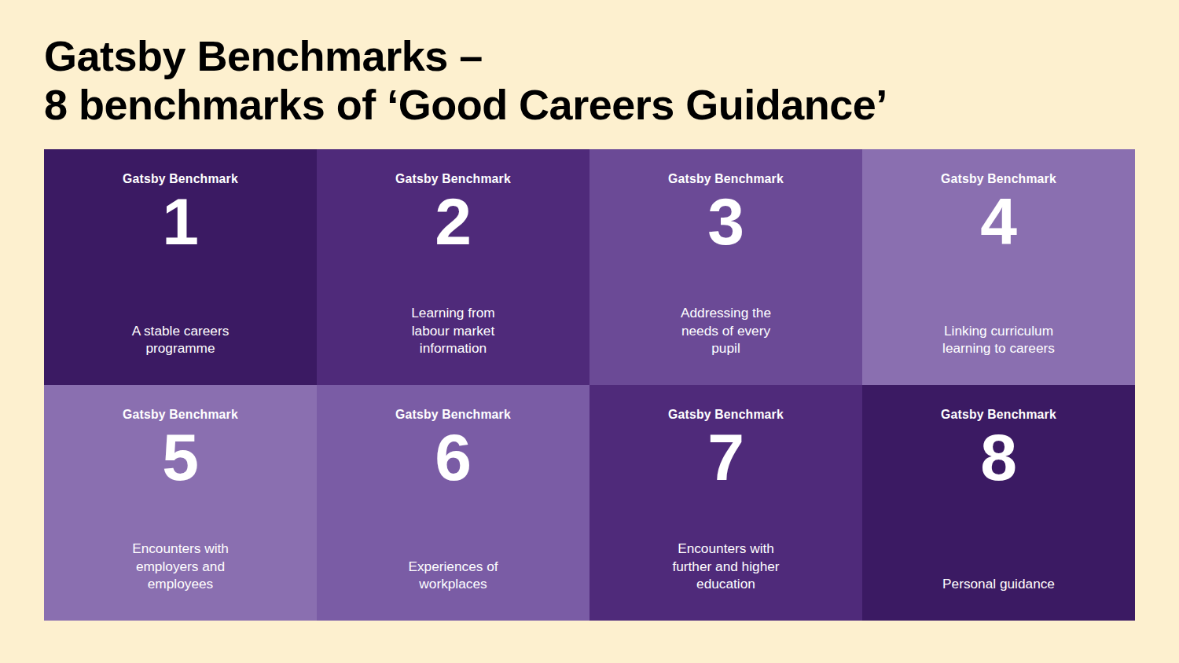Gatsby Benchmarks – 8 benchmarks of ‘Good Careers Guidance’
Gatsby Benchmark
1
A stable careers programme
Gatsby Benchmark
2
Learning from labour market information
Gatsby Benchmark
3
Addressing the needs of every pupil
Gatsby Benchmark
4
Linking curriculum learning to careers
Gatsby Benchmark
5
Encounters with employers and employees
Gatsby Benchmark
6
Experiences of workplaces
Gatsby Benchmark
7
Encounters with further and higher education
Gatsby Benchmark
8
Personal guidance